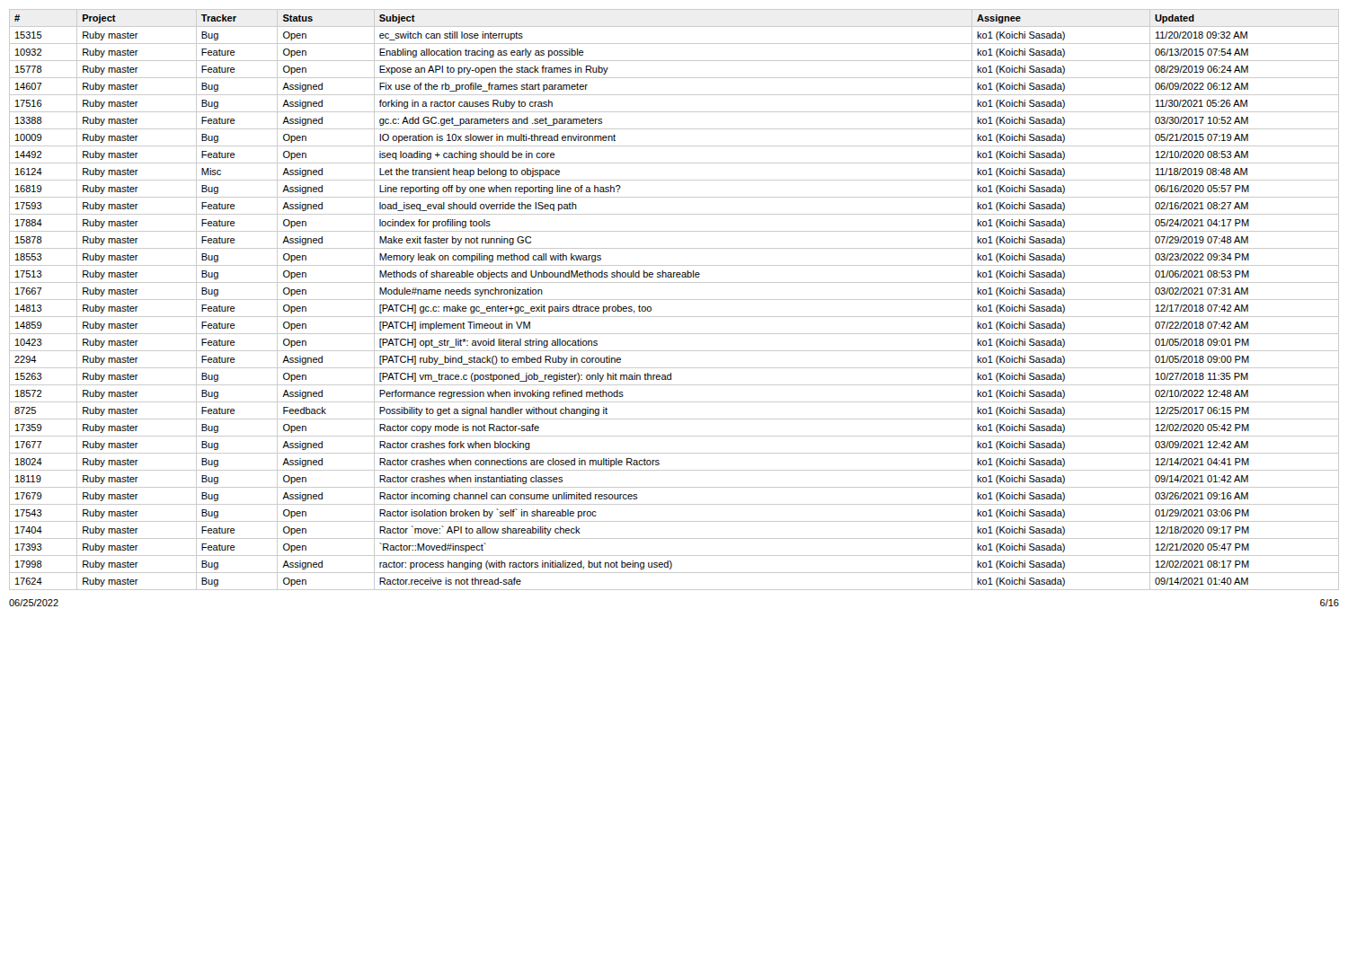| # | Project | Tracker | Status | Subject | Assignee | Updated |
| --- | --- | --- | --- | --- | --- | --- |
| 15315 | Ruby master | Bug | Open | ec_switch can still lose interrupts | ko1 (Koichi Sasada) | 11/20/2018 09:32 AM |
| 10932 | Ruby master | Feature | Open | Enabling allocation tracing as early as possible | ko1 (Koichi Sasada) | 06/13/2015 07:54 AM |
| 15778 | Ruby master | Feature | Open | Expose an API to pry-open the stack frames in Ruby | ko1 (Koichi Sasada) | 08/29/2019 06:24 AM |
| 14607 | Ruby master | Bug | Assigned | Fix use of the rb_profile_frames start parameter | ko1 (Koichi Sasada) | 06/09/2022 06:12 AM |
| 17516 | Ruby master | Bug | Assigned | forking in a ractor causes Ruby to crash | ko1 (Koichi Sasada) | 11/30/2021 05:26 AM |
| 13388 | Ruby master | Feature | Assigned | gc.c: Add GC.get_parameters and .set_parameters | ko1 (Koichi Sasada) | 03/30/2017 10:52 AM |
| 10009 | Ruby master | Bug | Open | IO operation is 10x slower in multi-thread environment | ko1 (Koichi Sasada) | 05/21/2015 07:19 AM |
| 14492 | Ruby master | Feature | Open | iseq loading + caching should be in core | ko1 (Koichi Sasada) | 12/10/2020 08:53 AM |
| 16124 | Ruby master | Misc | Assigned | Let the transient heap belong to objspace | ko1 (Koichi Sasada) | 11/18/2019 08:48 AM |
| 16819 | Ruby master | Bug | Assigned | Line reporting off by one when reporting line of a hash? | ko1 (Koichi Sasada) | 06/16/2020 05:57 PM |
| 17593 | Ruby master | Feature | Assigned | load_iseq_eval should override the ISeq path | ko1 (Koichi Sasada) | 02/16/2021 08:27 AM |
| 17884 | Ruby master | Feature | Open | locindex for profiling tools | ko1 (Koichi Sasada) | 05/24/2021 04:17 PM |
| 15878 | Ruby master | Feature | Assigned | Make exit faster by not running GC | ko1 (Koichi Sasada) | 07/29/2019 07:48 AM |
| 18553 | Ruby master | Bug | Open | Memory leak on compiling method call with kwargs | ko1 (Koichi Sasada) | 03/23/2022 09:34 PM |
| 17513 | Ruby master | Bug | Open | Methods of shareable objects and UnboundMethods should be shareable | ko1 (Koichi Sasada) | 01/06/2021 08:53 PM |
| 17667 | Ruby master | Bug | Open | Module#name needs synchronization | ko1 (Koichi Sasada) | 03/02/2021 07:31 AM |
| 14813 | Ruby master | Feature | Open | [PATCH] gc.c: make gc_enter+gc_exit pairs dtrace probes, too | ko1 (Koichi Sasada) | 12/17/2018 07:42 AM |
| 14859 | Ruby master | Feature | Open | [PATCH] implement Timeout in VM | ko1 (Koichi Sasada) | 07/22/2018 07:42 AM |
| 10423 | Ruby master | Feature | Open | [PATCH] opt_str_lit*: avoid literal string allocations | ko1 (Koichi Sasada) | 01/05/2018 09:01 PM |
| 2294 | Ruby master | Feature | Assigned | [PATCH] ruby_bind_stack() to embed Ruby in coroutine | ko1 (Koichi Sasada) | 01/05/2018 09:00 PM |
| 15263 | Ruby master | Bug | Open | [PATCH] vm_trace.c (postponed_job_register): only hit main thread | ko1 (Koichi Sasada) | 10/27/2018 11:35 PM |
| 18572 | Ruby master | Bug | Assigned | Performance regression when invoking refined methods | ko1 (Koichi Sasada) | 02/10/2022 12:48 AM |
| 8725 | Ruby master | Feature | Feedback | Possibility to get a signal handler without changing it | ko1 (Koichi Sasada) | 12/25/2017 06:15 PM |
| 17359 | Ruby master | Bug | Open | Ractor copy mode is not Ractor-safe | ko1 (Koichi Sasada) | 12/02/2020 05:42 PM |
| 17677 | Ruby master | Bug | Assigned | Ractor crashes fork when blocking | ko1 (Koichi Sasada) | 03/09/2021 12:42 AM |
| 18024 | Ruby master | Bug | Assigned | Ractor crashes when connections are closed in multiple Ractors | ko1 (Koichi Sasada) | 12/14/2021 04:41 PM |
| 18119 | Ruby master | Bug | Open | Ractor crashes when instantiating classes | ko1 (Koichi Sasada) | 09/14/2021 01:42 AM |
| 17679 | Ruby master | Bug | Assigned | Ractor incoming channel can consume unlimited resources | ko1 (Koichi Sasada) | 03/26/2021 09:16 AM |
| 17543 | Ruby master | Bug | Open | Ractor isolation broken by `self` in shareable proc | ko1 (Koichi Sasada) | 01/29/2021 03:06 PM |
| 17404 | Ruby master | Feature | Open | Ractor `move:` API to allow shareability check | ko1 (Koichi Sasada) | 12/18/2020 09:17 PM |
| 17393 | Ruby master | Feature | Open | `Ractor::Moved#inspect` | ko1 (Koichi Sasada) | 12/21/2020 05:47 PM |
| 17998 | Ruby master | Bug | Assigned | ractor: process hanging (with ractors initialized, but not being used) | ko1 (Koichi Sasada) | 12/02/2021 08:17 PM |
| 17624 | Ruby master | Bug | Open | Ractor.receive is not thread-safe | ko1 (Koichi Sasada) | 09/14/2021 01:40 AM |
06/25/2022 6/16